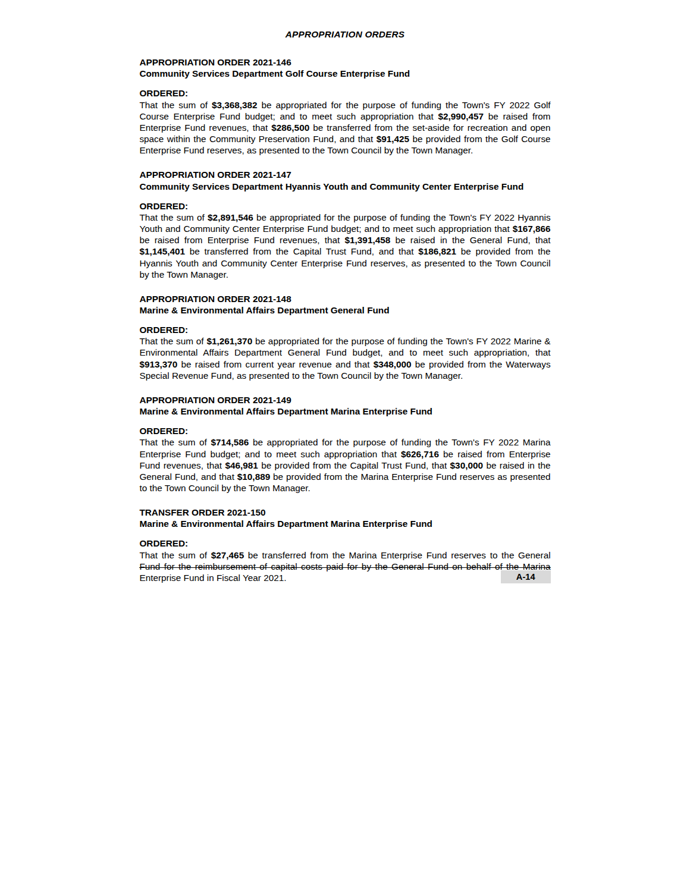APPROPRIATION ORDERS
APPROPRIATION ORDER 2021-146Community Services Department Golf Course Enterprise Fund
ORDERED:
That the sum of $3,368,382 be appropriated for the purpose of funding the Town's FY 2022 Golf Course Enterprise Fund budget; and to meet such appropriation that $2,990,457 be raised from Enterprise Fund revenues, that $286,500 be transferred from the set-aside for recreation and open space within the Community Preservation Fund, and that $91,425 be provided from the Golf Course Enterprise Fund reserves, as presented to the Town Council by the Town Manager.
APPROPRIATION ORDER 2021-147Community Services Department Hyannis Youth and Community Center Enterprise Fund
ORDERED:
That the sum of $2,891,546 be appropriated for the purpose of funding the Town's FY 2022 Hyannis Youth and Community Center Enterprise Fund budget; and to meet such appropriation that $167,866 be raised from Enterprise Fund revenues, that $1,391,458 be raised in the General Fund, that $1,145,401 be transferred from the Capital Trust Fund, and that $186,821 be provided from the Hyannis Youth and Community Center Enterprise Fund reserves, as presented to the Town Council by the Town Manager.
APPROPRIATION ORDER 2021-148Marine & Environmental Affairs Department General Fund
ORDERED:
That the sum of $1,261,370 be appropriated for the purpose of funding the Town's FY 2022 Marine & Environmental Affairs Department General Fund budget, and to meet such appropriation, that $913,370 be raised from current year revenue and that $348,000 be provided from the Waterways Special Revenue Fund, as presented to the Town Council by the Town Manager.
APPROPRIATION ORDER 2021-149Marine & Environmental Affairs Department Marina Enterprise Fund
ORDERED:
That the sum of $714,586 be appropriated for the purpose of funding the Town's FY 2022 Marina Enterprise Fund budget; and to meet such appropriation that $626,716 be raised from Enterprise Fund revenues, that $46,981 be provided from the Capital Trust Fund, that $30,000 be raised in the General Fund, and that $10,889 be provided from the Marina Enterprise Fund reserves as presented to the Town Council by the Town Manager.
TRANSFER ORDER 2021-150Marine & Environmental Affairs Department Marina Enterprise Fund
ORDERED:
That the sum of $27,465 be transferred from the Marina Enterprise Fund reserves to the General Fund for the reimbursement of capital costs paid for by the General Fund on behalf of the Marina Enterprise Fund in Fiscal Year 2021.
A-14